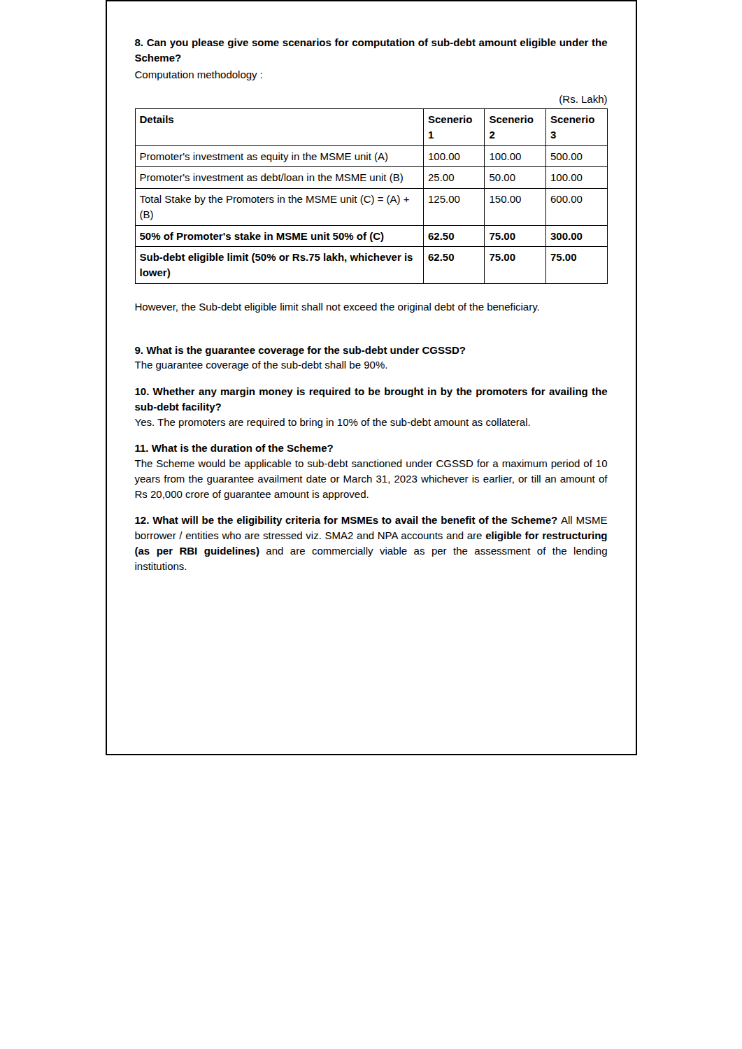8. Can you please give some scenarios for computation of sub-debt amount eligible under the Scheme?
Computation methodology :
(Rs. Lakh)
| Details | Scenerio 1 | Scenerio 2 | Scenerio 3 |
| --- | --- | --- | --- |
| Promoter's investment as equity in the MSME unit (A) | 100.00 | 100.00 | 500.00 |
| Promoter's investment as debt/loan in the MSME unit (B) | 25.00 | 50.00 | 100.00 |
| Total Stake by the Promoters in the MSME unit (C) = (A) + (B) | 125.00 | 150.00 | 600.00 |
| 50% of Promoter's stake in MSME unit 50% of (C) | 62.50 | 75.00 | 300.00 |
| Sub-debt eligible limit (50% or Rs.75 lakh, whichever is lower) | 62.50 | 75.00 | 75.00 |
However, the Sub-debt eligible limit shall not exceed the original debt of the beneficiary.
9. What is the guarantee coverage for the sub-debt under CGSSD?
The guarantee coverage of the sub-debt shall be 90%.
10. Whether any margin money is required to be brought in by the promoters for availing the sub-debt facility?
Yes. The promoters are required to bring in 10% of the sub-debt amount as collateral.
11. What is the duration of the Scheme?
The Scheme would be applicable to sub-debt sanctioned under CGSSD for a maximum period of 10 years from the guarantee availment date or March 31, 2023 whichever is earlier, or till an amount of Rs 20,000 crore of guarantee amount is approved.
12. What will be the eligibility criteria for MSMEs to avail the benefit of the Scheme? All MSME borrower / entities who are stressed viz. SMA2 and NPA accounts and are eligible for restructuring (as per RBI guidelines) and are commercially viable as per the assessment of the lending institutions.